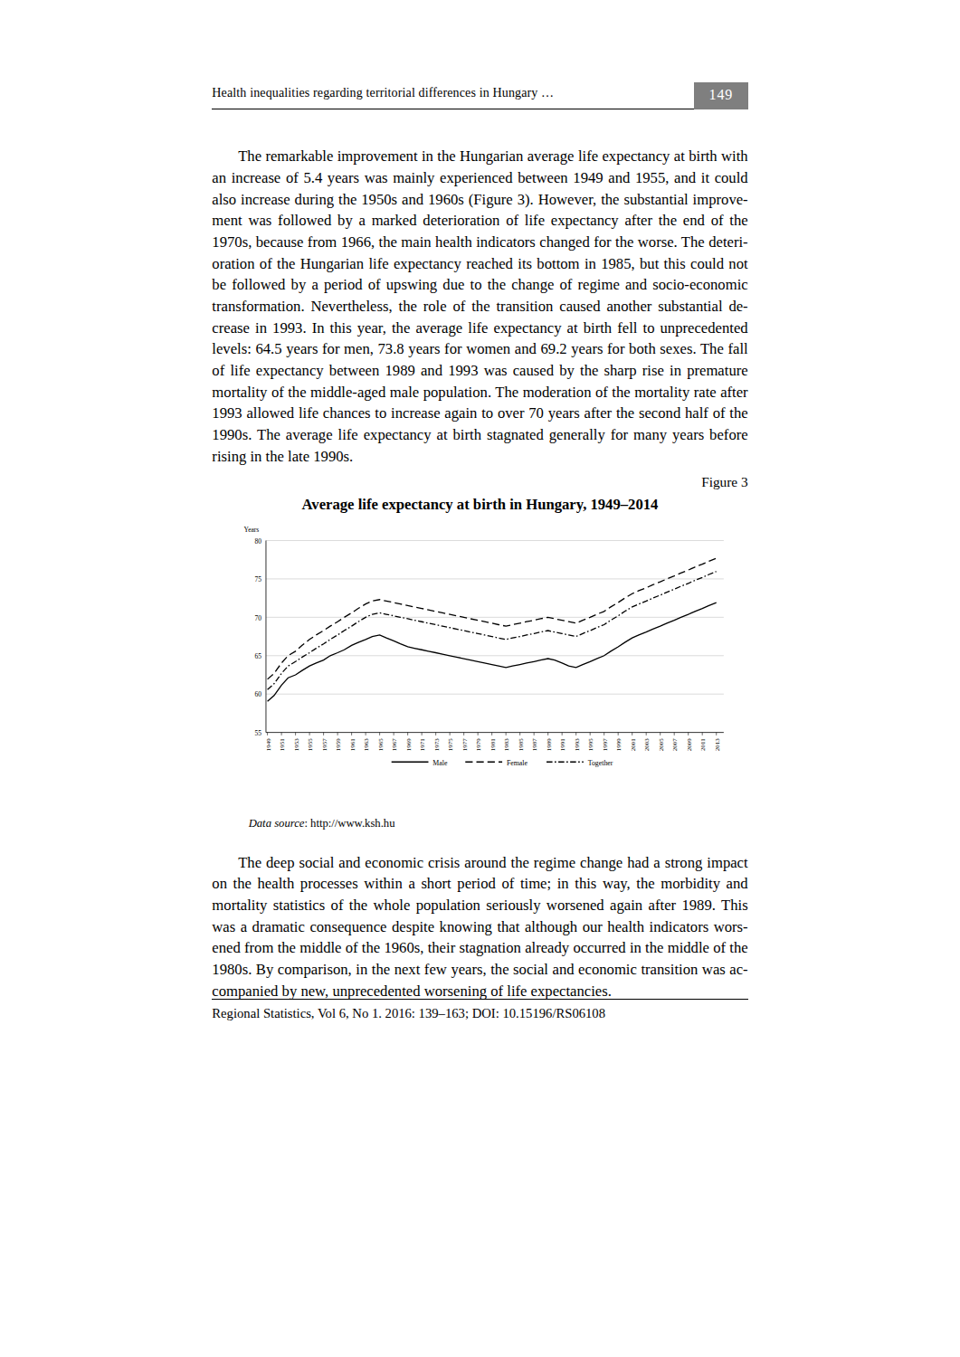Health inequalities regarding territorial differences in Hungary …
149
The remarkable improvement in the Hungarian average life expectancy at birth with an increase of 5.4 years was mainly experienced between 1949 and 1955, and it could also increase during the 1950s and 1960s (Figure 3). However, the substantial improvement was followed by a marked deterioration of life expectancy after the end of the 1970s, because from 1966, the main health indicators changed for the worse. The deterioration of the Hungarian life expectancy reached its bottom in 1985, but this could not be followed by a period of upswing due to the change of regime and socio-economic transformation. Nevertheless, the role of the transition caused another substantial decrease in 1993. In this year, the average life expectancy at birth fell to unprecedented levels: 64.5 years for men, 73.8 years for women and 69.2 years for both sexes. The fall of life expectancy between 1989 and 1993 was caused by the sharp rise in premature mortality of the middle-aged male population. The moderation of the mortality rate after 1993 allowed life chances to increase again to over 70 years after the second half of the 1990s. The average life expectancy at birth stagnated generally for many years before rising in the late 1990s.
Figure 3
Average life expectancy at birth in Hungary, 1949–2014
Years 80 75 70 65 60 55 1949 1951 1953 1955 1957 1959 1961 1963 1965 1967 1969 1971 1973 1975 1977 1979 1981 1983 1985 1987 1989 1991 1993 1995 1997 1999 2001 2003 2005 2007 2009 2011 2013 Male Female Together
Data source: http://www.ksh.hu
The deep social and economic crisis around the regime change had a strong impact on the health processes within a short period of time; in this way, the morbidity and mortality statistics of the whole population seriously worsened again after 1989. This was a dramatic consequence despite knowing that although our health indicators worsened from the middle of the 1960s, their stagnation already occurred in the middle of the 1980s. By comparison, in the next few years, the social and economic transition was accompanied by new, unprecedented worsening of life expectancies.
Regional Statistics, Vol 6, No 1. 2016: 139–163; DOI: 10.15196/RS06108